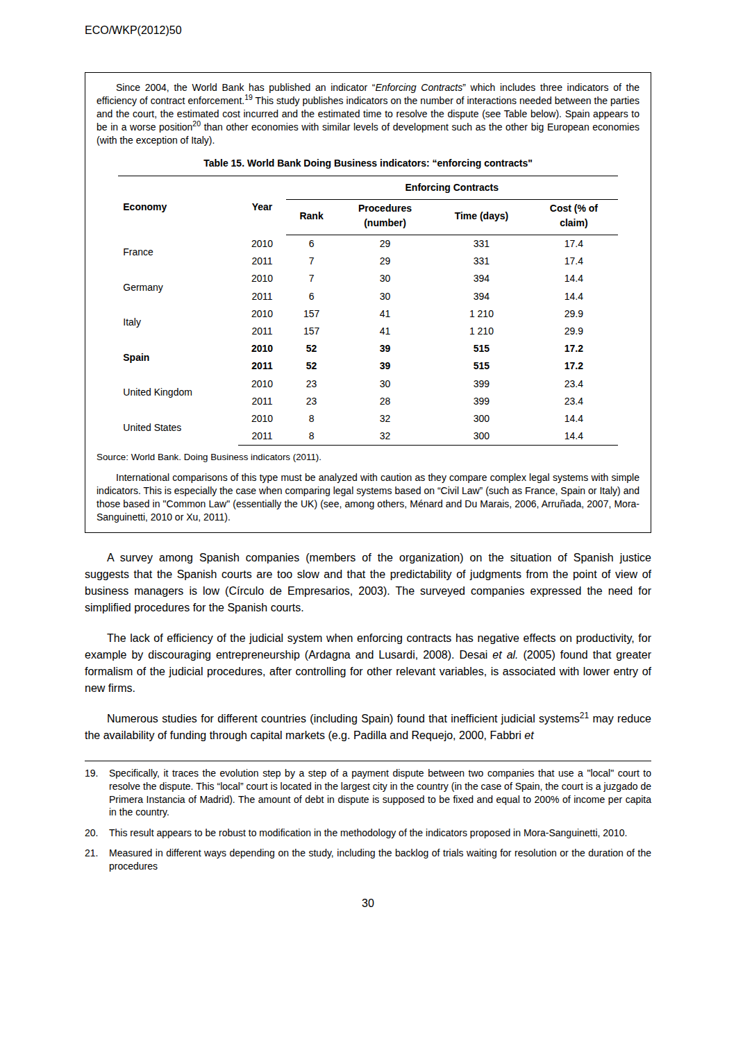ECO/WKP(2012)50
Since 2004, the World Bank has published an indicator “Enforcing Contracts” which includes three indicators of the efficiency of contract enforcement.19 This study publishes indicators on the number of interactions needed between the parties and the court, the estimated cost incurred and the estimated time to resolve the dispute (see Table below). Spain appears to be in a worse position20 than other economies with similar levels of development such as the other big European economies (with the exception of Italy).
Table 15. World Bank Doing Business indicators: “enforcing contracts"
| Economy | Year | Enforcing Contracts |
| --- | --- | --- |
| Rank | Procedures (number) | Time (days) | Cost (% of claim) |
| France | 2010 | 6 | 29 | 331 | 17.4 |
| 2011 | 7 | 29 | 331 | 17.4 |
| Germany | 2010 | 7 | 30 | 394 | 14.4 |
| 2011 | 6 | 30 | 394 | 14.4 |
| Italy | 2010 | 157 | 41 | 1 210 | 29.9 |
| 2011 | 157 | 41 | 1 210 | 29.9 |
| Spain | 2010 | 52 | 39 | 515 | 17.2 |
| 2011 | 52 | 39 | 515 | 17.2 |
| United Kingdom | 2010 | 23 | 30 | 399 | 23.4 |
| 2011 | 23 | 28 | 399 | 23.4 |
| United States | 2010 | 8 | 32 | 300 | 14.4 |
| 2011 | 8 | 32 | 300 | 14.4 |
Source: World Bank. Doing Business indicators (2011).
International comparisons of this type must be analyzed with caution as they compare complex legal systems with simple indicators. This is especially the case when comparing legal systems based on “Civil Law” (such as France, Spain or Italy) and those based in "Common Law" (essentially the UK) (see, among others, Ménard and Du Marais, 2006, Arruñada, 2007, Mora-Sanguinetti, 2010 or Xu, 2011).
A survey among Spanish companies (members of the organization) on the situation of Spanish justice suggests that the Spanish courts are too slow and that the predictability of judgments from the point of view of business managers is low (Círculo de Empresarios, 2003). The surveyed companies expressed the need for simplified procedures for the Spanish courts.
The lack of efficiency of the judicial system when enforcing contracts has negative effects on productivity, for example by discouraging entrepreneurship (Ardagna and Lusardi, 2008). Desai et al. (2005) found that greater formalism of the judicial procedures, after controlling for other relevant variables, is associated with lower entry of new firms.
Numerous studies for different countries (including Spain) found that inefficient judicial systems21 may reduce the availability of funding through capital markets (e.g. Padilla and Requejo, 2000, Fabbri et
19. Specifically, it traces the evolution step by a step of a payment dispute between two companies that use a "local" court to resolve the dispute. This “local” court is located in the largest city in the country (in the case of Spain, the court is a juzgado de Primera Instancia of Madrid). The amount of debt in dispute is supposed to be fixed and equal to 200% of income per capita in the country.
20. This result appears to be robust to modification in the methodology of the indicators proposed in Mora-Sanguinetti, 2010.
21. Measured in different ways depending on the study, including the backlog of trials waiting for resolution or the duration of the procedures
30